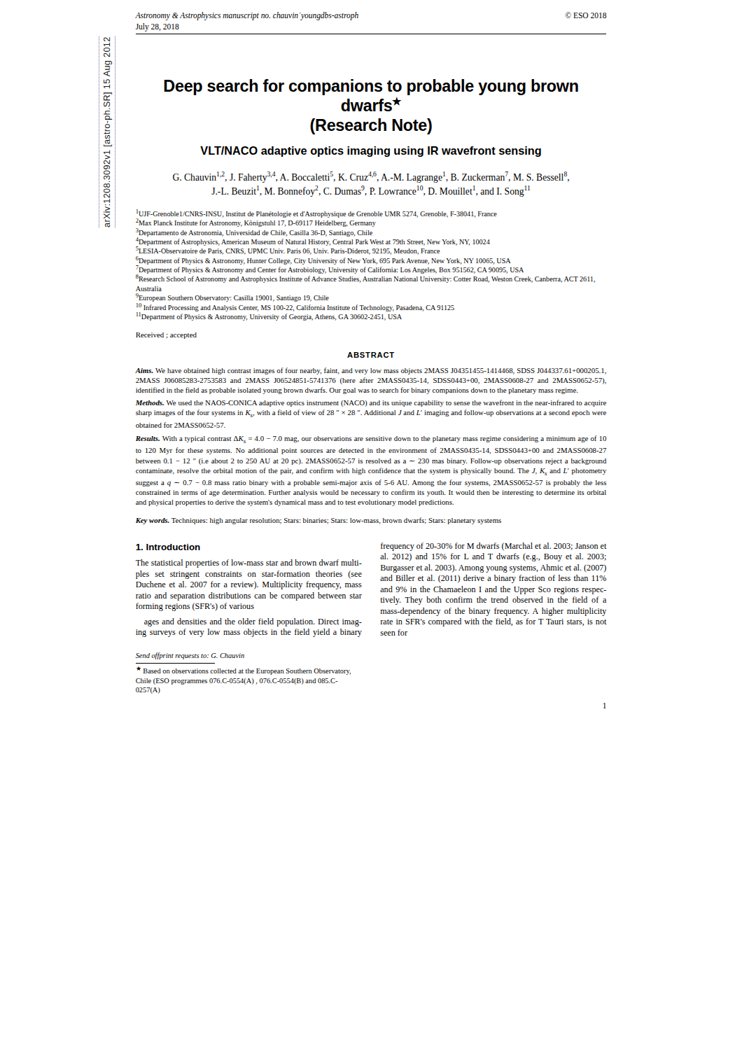arXiv:1208.3092v1 [astro-ph.SR] 15 Aug 2012
Astronomy & Astrophysics manuscript no. chauvin˙youngdbs-astroph July 28, 2018
© ESO 2018
Deep search for companions to probable young brown dwarfs★
(Research Note)
VLT/NACO adaptive optics imaging using IR wavefront sensing
G. Chauvin1,2, J. Faherty3,4, A. Boccaletti5, K. Cruz4,6, A.-M. Lagrange1, B. Zuckerman7, M. S. Bessell8,
J.-L. Beuzit1, M. Bonnefoy2, C. Dumas9, P. Lowrance10, D. Mouillet1, and I. Song11
1UJF-Grenoble1/CNRS-INSU, Institut de Planétologie et d'Astrophysique de Grenoble UMR 5274, Grenoble, F-38041, France
2Max Planck Institute for Astronomy, Königstuhl 17, D-69117 Heidelberg, Germany
3Departamento de Astronomia, Universidad de Chile, Casilla 36-D, Santiago, Chile
4Department of Astrophysics, American Museum of Natural History, Central Park West at 79th Street, New York, NY, 10024
5LESIA-Observatoire de Paris, CNRS, UPMC Univ. Paris 06, Univ. Paris-Diderot, 92195, Meudon, France
6Department of Physics & Astronomy, Hunter College, City University of New York, 695 Park Avenue, New York, NY 10065, USA
7Department of Physics & Astronomy and Center for Astrobiology, University of California: Los Angeles, Box 951562, CA 90095, USA
8Research School of Astronomy and Astrophysics Institute of Advance Studies, Australian National University: Cotter Road, Weston Creek, Canberra, ACT 2611, Australia
9European Southern Observatory: Casilla 19001, Santiago 19, Chile
10 Infrared Processing and Analysis Center, MS 100-22, California Institute of Technology, Pasadena, CA 91125
11Department of Physics & Astronomy, University of Georgia, Athens, GA 30602-2451, USA
Received ; accepted
ABSTRACT
Aims. We have obtained high contrast images of four nearby, faint, and very low mass objects 2MASS J04351455-1414468, SDSS J044337.61+000205.1, 2MASS J06085283-2753583 and 2MASS J06524851-5741376 (here after 2MASS0435-14, SDSS0443+00, 2MASS0608-27 and 2MASS0652-57), identified in the field as probable isolated young brown dwarfs. Our goal was to search for binary companions down to the planetary mass regime.
Methods. We used the NAOS-CONICA adaptive optics instrument (NACO) and its unique capability to sense the wavefront in the near-infrared to acquire sharp images of the four systems in Ks, with a field of view of 28 ″ × 28 ″. Additional J and L′ imaging and follow-up observations at a second epoch were obtained for 2MASS0652-57.
Results. With a typical contrast ΔKs = 4.0 − 7.0 mag, our observations are sensitive down to the planetary mass regime considering a minimum age of 10 to 120 Myr for these systems. No additional point sources are detected in the environment of 2MASS0435-14, SDSS0443+00 and 2MASS0608-27 between 0.1 − 12 ″ (i.e about 2 to 250 AU at 20 pc). 2MASS0652-57 is resolved as a ∼ 230 mas binary. Follow-up observations reject a background contaminate, resolve the orbital motion of the pair, and confirm with high confidence that the system is physically bound. The J, Ks and L′ photometry suggest a q ∼ 0.7 − 0.8 mass ratio binary with a probable semi-major axis of 5-6 AU. Among the four systems, 2MASS0652-57 is probably the less constrained in terms of age determination. Further analysis would be necessary to confirm its youth. It would then be interesting to determine its orbital and physical properties to derive the system's dynamical mass and to test evolutionary model predictions.
Key words. Techniques: high angular resolution; Stars: binaries; Stars: low-mass, brown dwarfs; Stars: planetary systems
1. Introduction
The statistical properties of low-mass star and brown dwarf multiples set stringent constraints on star-formation theories (see Duchene et al. 2007 for a review). Multiplicity frequency, mass ratio and separation distributions can be compared between star forming regions (SFR's) of various
ages and densities and the older field population. Direct imaging surveys of very low mass objects in the field yield a binary frequency of 20-30% for M dwarfs (Marchal et al. 2003; Janson et al. 2012) and 15% for L and T dwarfs (e.g., Bouy et al. 2003; Burgasser et al. 2003). Among young systems, Ahmic et al. (2007) and Biller et al. (2011) derive a binary fraction of less than 11% and 9% in the Chamaeleon I and the Upper Sco regions respectively. They both confirm the trend observed in the field of a mass-dependency of the binary frequency. A higher multiplicity rate in SFR's compared with the field, as for T Tauri stars, is not seen for
Send offprint requests to: G. Chauvin
★ Based on observations collected at the European Southern Observatory, Chile (ESO programmes 076.C-0554(A) , 076.C-0554(B) and 085.C-0257(A)
1